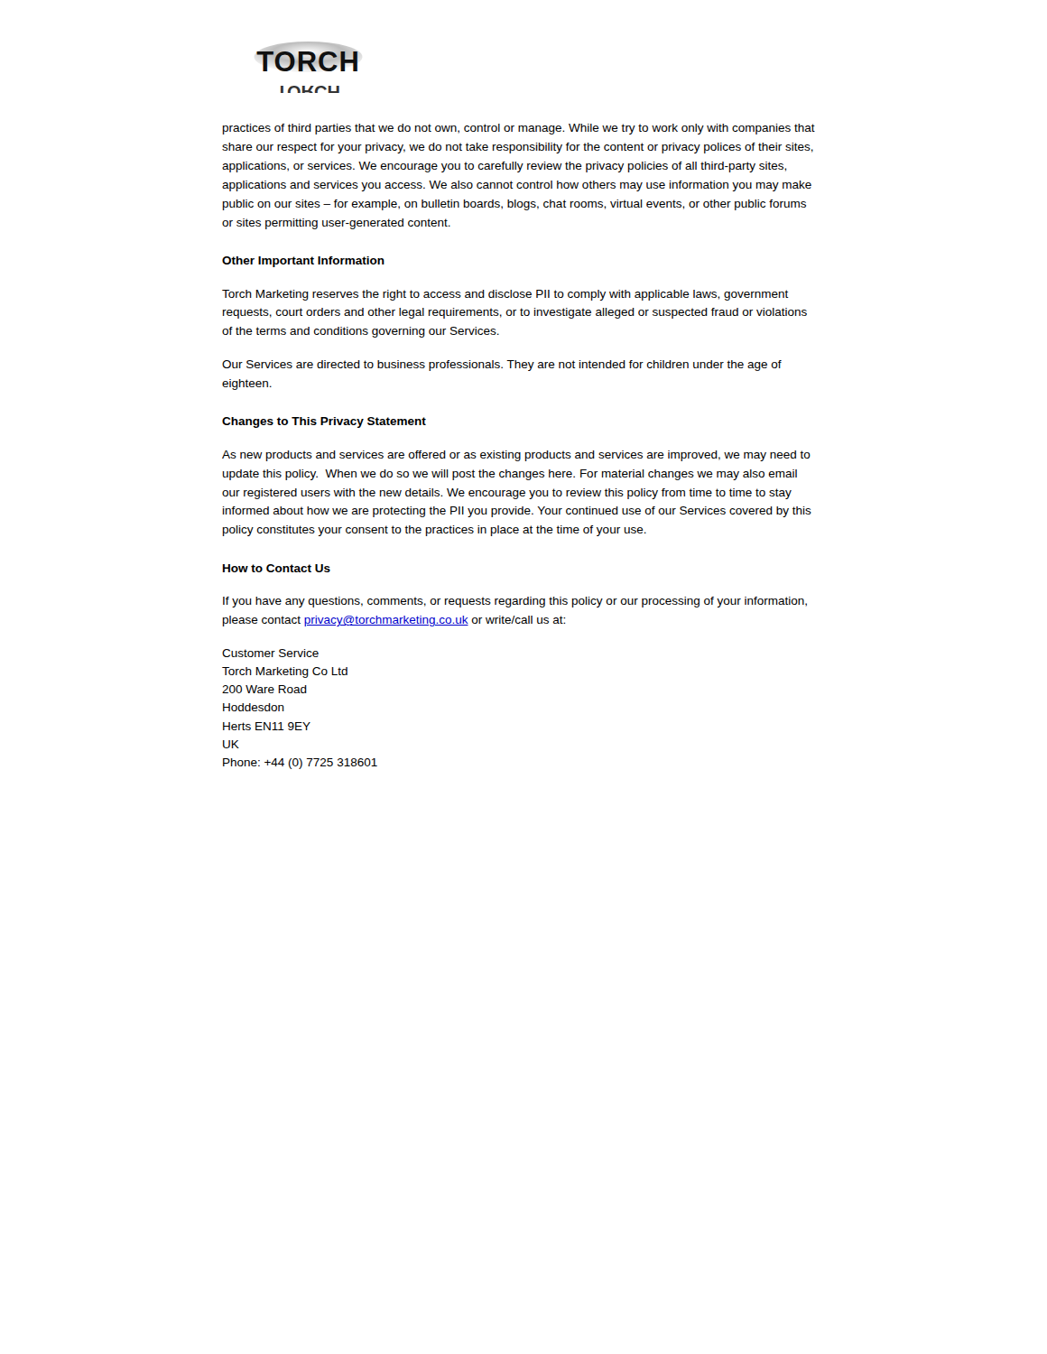practices of third parties that we do not own, control or manage. While we try to work only with companies that share our respect for your privacy, we do not take responsibility for the content or privacy polices of their sites, applications, or services. We encourage you to carefully review the privacy policies of all third-party sites, applications and services you access. We also cannot control how others may use information you may make public on our sites – for example, on bulletin boards, blogs, chat rooms, virtual events, or other public forums or sites permitting user-generated content.
Other Important Information
Torch Marketing reserves the right to access and disclose PII to comply with applicable laws, government requests, court orders and other legal requirements, or to investigate alleged or suspected fraud or violations of the terms and conditions governing our Services.
Our Services are directed to business professionals. They are not intended for children under the age of eighteen.
Changes to This Privacy Statement
As new products and services are offered or as existing products and services are improved, we may need to update this policy. When we do so we will post the changes here. For material changes we may also email our registered users with the new details. We encourage you to review this policy from time to time to stay informed about how we are protecting the PII you provide. Your continued use of our Services covered by this policy constitutes your consent to the practices in place at the time of your use.
How to Contact Us
If you have any questions, comments, or requests regarding this policy or our processing of your information, please contact privacy@torchmarketing.co.uk or write/call us at:
Customer Service Torch Marketing Co Ltd 200 Ware Road Hoddesdon Herts EN11 9EY UK Phone: +44 (0) 7725 318601